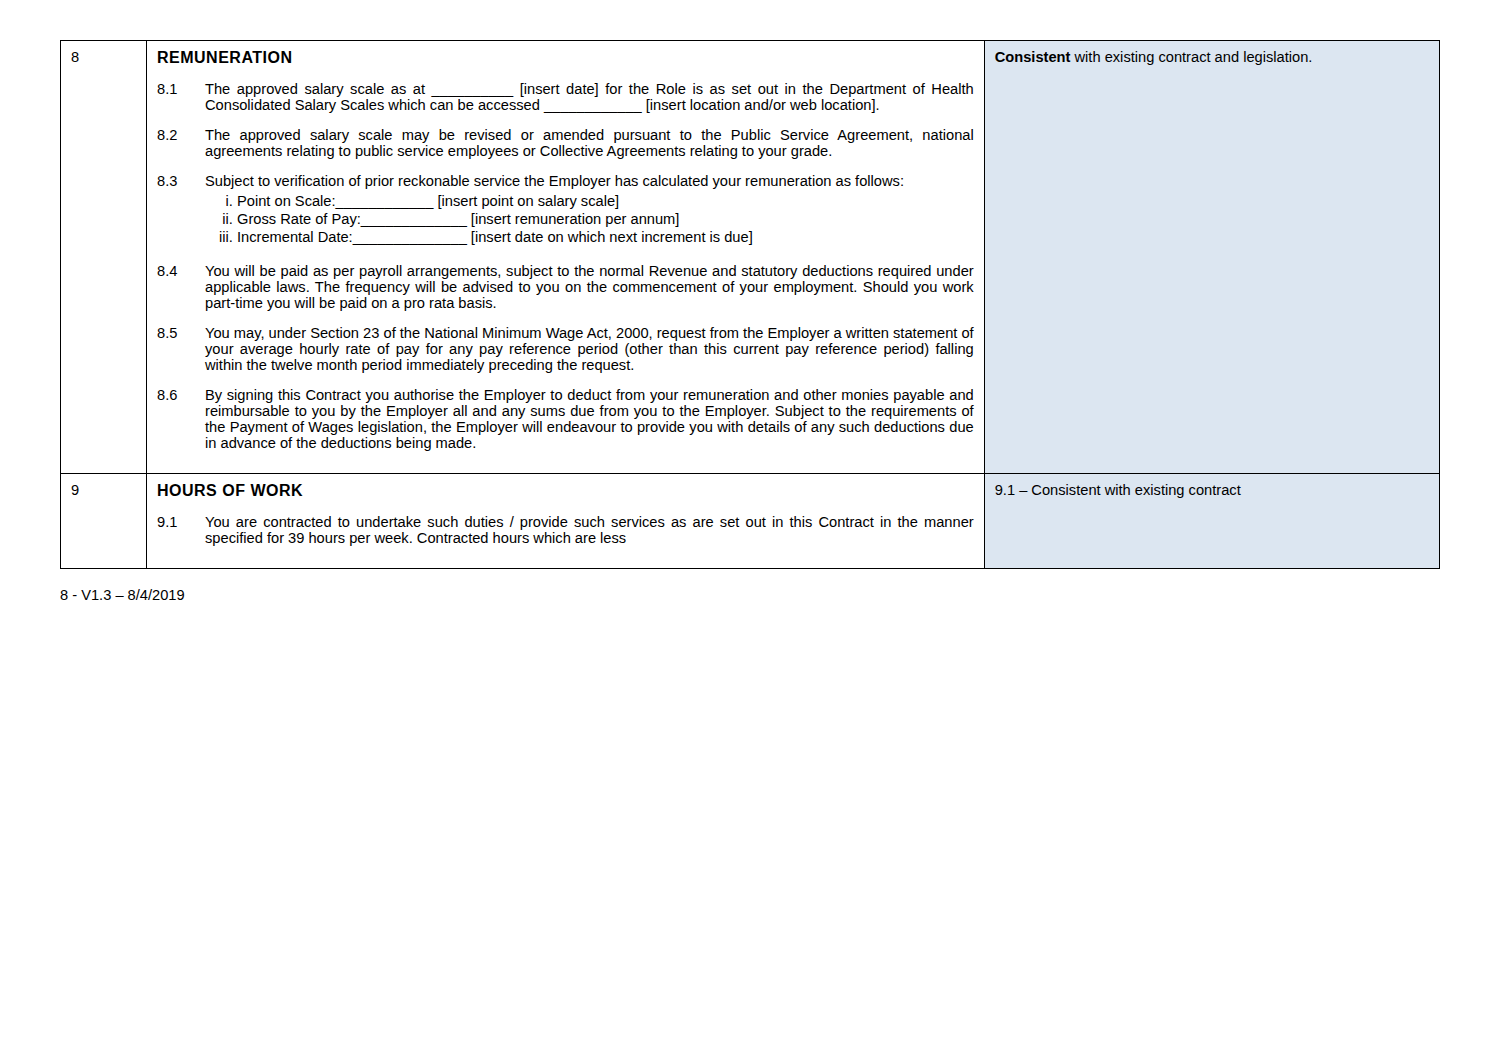| 8 | REMUNERATION 8.1 The approved salary scale as at __________ [insert date] for the Role is as set out in the Department of Health Consolidated Salary Scales which can be accessed ____________ [insert location and/or web location]. 8.2 The approved salary scale may be revised or amended pursuant to the Public Service Agreement, national agreements relating to public service employees or Collective Agreements relating to your grade. 8.3 Subject to verification of prior reckonable service the Employer has calculated your remuneration as follows: Point on Scale:____________ [insert point on salary scale] Gross Rate of Pay:_____________ [insert remuneration per annum] Incremental Date:______________ [insert date on which next increment is due] 8.4 You will be paid as per payroll arrangements, subject to the normal Revenue and statutory deductions required under applicable laws. The frequency will be advised to you on the commencement of your employment. Should you work part-time you will be paid on a pro rata basis. 8.5 You may, under Section 23 of the National Minimum Wage Act, 2000, request from the Employer a written statement of your average hourly rate of pay for any pay reference period (other than this current pay reference period) falling within the twelve month period immediately preceding the request. 8.6 By signing this Contract you authorise the Employer to deduct from your remuneration and other monies payable and reimbursable to you by the Employer all and any sums due from you to the Employer. Subject to the requirements of the Payment of Wages legislation, the Employer will endeavour to provide you with details of any such deductions due in advance of the deductions being made. | Consistent with existing contract and legislation. |
| 9 | HOURS OF WORK 9.1 You are contracted to undertake such duties / provide such services as are set out in this Contract in the manner specified for 39 hours per week. Contracted hours which are less | 9.1 – Consistent with existing contract |
8 - V1.3 – 8/4/2019